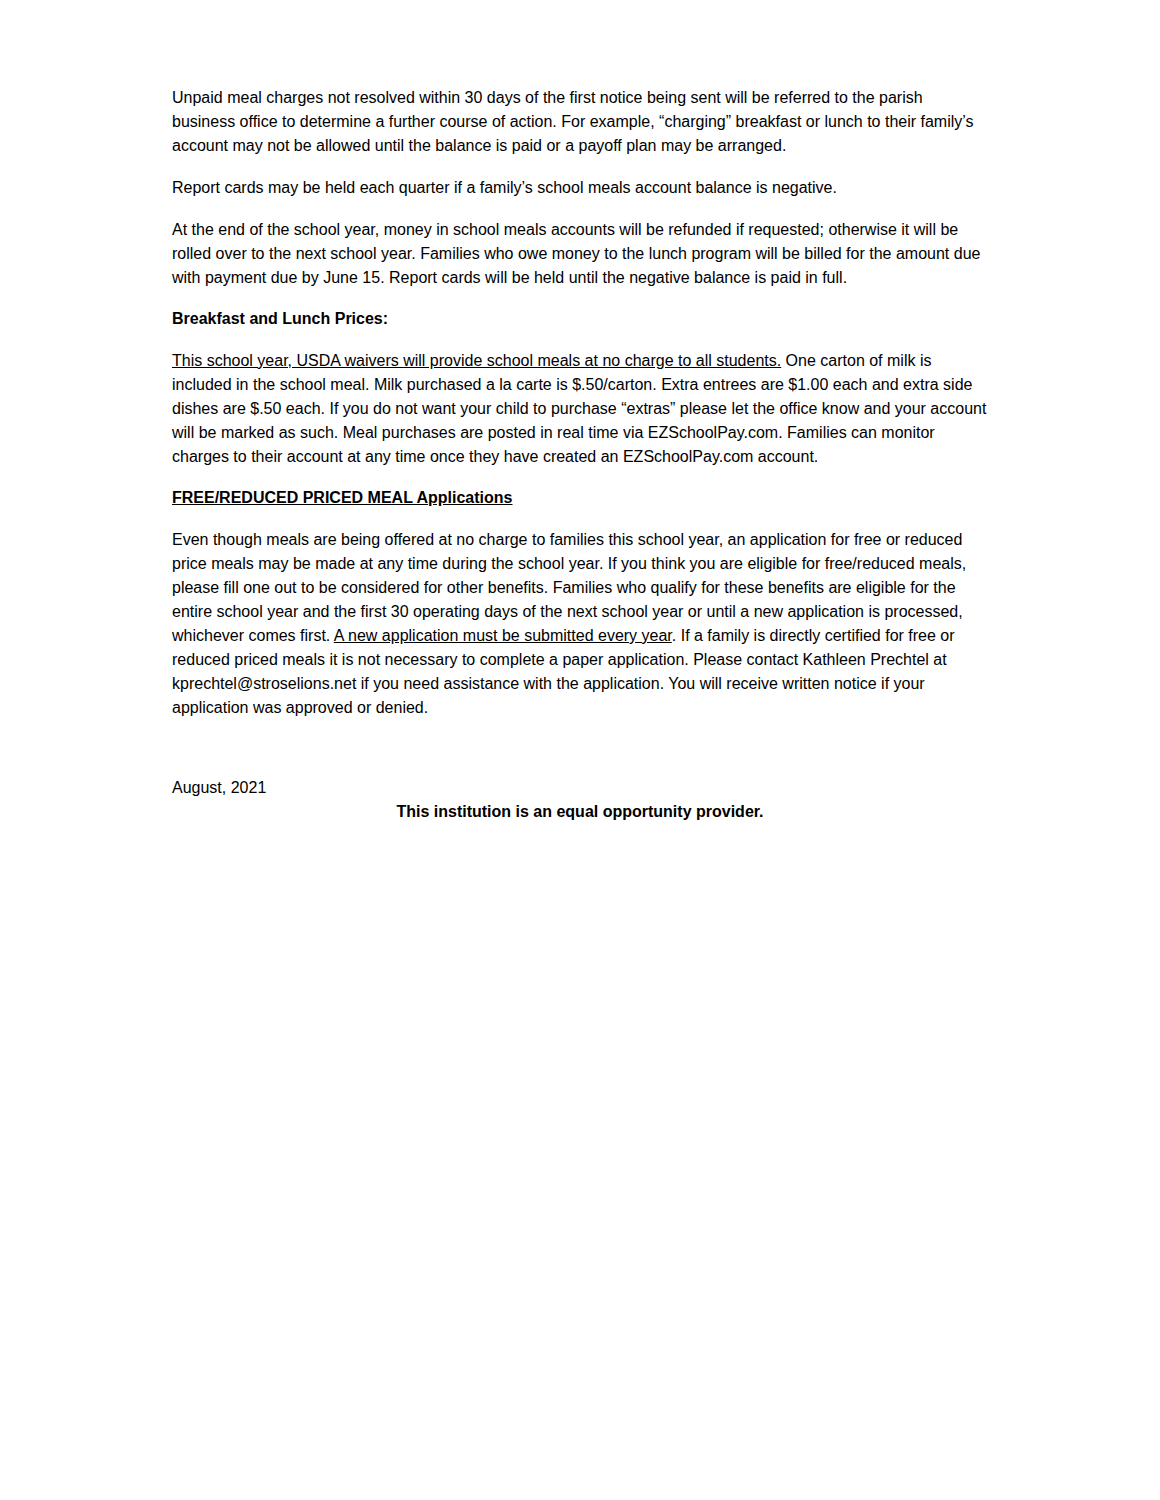Unpaid meal charges not resolved within 30 days of the first notice being sent will be referred to the parish business office to determine a further course of action. For example, “charging” breakfast or lunch to their family’s account may not be allowed until the balance is paid or a payoff plan may be arranged.
Report cards may be held each quarter if a family’s school meals account balance is negative.
At the end of the school year, money in school meals accounts will be refunded if requested; otherwise it will be rolled over to the next school year. Families who owe money to the lunch program will be billed for the amount due with payment due by June 15. Report cards will be held until the negative balance is paid in full.
Breakfast and Lunch Prices:
This school year, USDA waivers will provide school meals at no charge to all students. One carton of milk is included in the school meal. Milk purchased a la carte is $.50/carton. Extra entrees are $1.00 each and extra side dishes are $.50 each. If you do not want your child to purchase “extras” please let the office know and your account will be marked as such. Meal purchases are posted in real time via EZSchoolPay.com. Families can monitor charges to their account at any time once they have created an EZSchoolPay.com account.
FREE/REDUCED PRICED MEAL Applications
Even though meals are being offered at no charge to families this school year, an application for free or reduced price meals may be made at any time during the school year. If you think you are eligible for free/reduced meals, please fill one out to be considered for other benefits. Families who qualify for these benefits are eligible for the entire school year and the first 30 operating days of the next school year or until a new application is processed, whichever comes first. A new application must be submitted every year. If a family is directly certified for free or reduced priced meals it is not necessary to complete a paper application. Please contact Kathleen Prechtel at kprechtel@stroselions.net if you need assistance with the application. You will receive written notice if your application was approved or denied.
August, 2021
This institution is an equal opportunity provider.